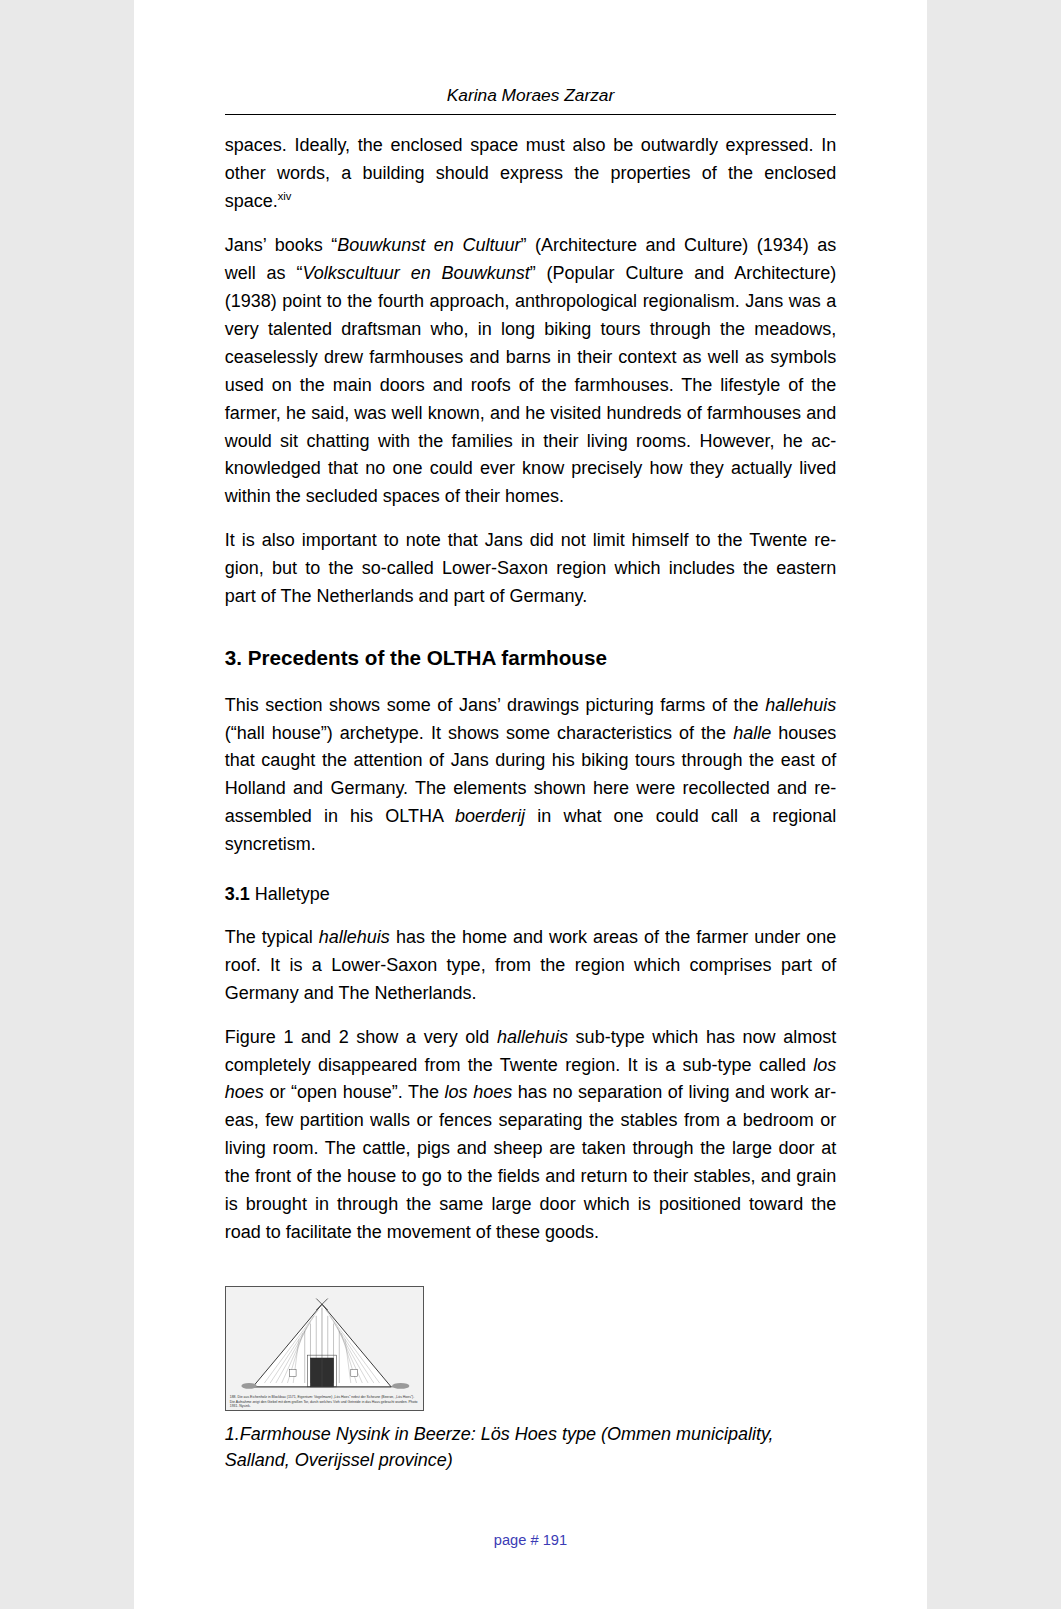Karina Moraes Zarzar
spaces. Ideally, the enclosed space must also be outwardly expressed. In other words, a building should express the properties of the enclosed space.xiv
Jans’ books “Bouwkunst en Cultuur” (Architecture and Culture) (1934) as well as “Volkscultuur en Bouwkunst” (Popular Culture and Architecture) (1938) point to the fourth approach, anthropological regionalism. Jans was a very talented draftsman who, in long biking tours through the meadows, ceaselessly drew farmhouses and barns in their context as well as symbols used on the main doors and roofs of the farmhouses. The lifestyle of the farmer, he said, was well known, and he visited hundreds of farmhouses and would sit chatting with the families in their living rooms. However, he acknowledged that no one could ever know precisely how they actually lived within the secluded spaces of their homes.
It is also important to note that Jans did not limit himself to the Twente region, but to the so-called Lower-Saxon region which includes the eastern part of The Netherlands and part of Germany.
3. Precedents of the OLTHA farmhouse
This section shows some of Jans’ drawings picturing farms of the hallehuis (“hall house”) archetype. It shows some characteristics of the halle houses that caught the attention of Jans during his biking tours through the east of Holland and Germany. The elements shown here were recollected and reassembled in his OLTHA boerderij in what one could call a regional syncretism.
3.1 Halletype
The typical hallehuis has the home and work areas of the farmer under one roof. It is a Lower-Saxon type, from the region which comprises part of Germany and The Netherlands.
Figure 1 and 2 show a very old hallehuis sub-type which has now almost completely disappeared from the Twente region. It is a sub-type called los hoes or “open house”. The los hoes has no separation of living and work areas, few partition walls or fences separating the stables from a bedroom or living room. The cattle, pigs and sheep are taken through the large door at the front of the house to go to the fields and return to their stables, and grain is brought in through the same large door which is positioned toward the road to facilitate the movement of these goods.
188. Die aus Eichenholz in Blockbau (1571, Eigentum: Vogelmann) „Lös Hoes“ nebst der Scheune (Beerze, „Lös Hoes“). Die Aufnahme zeigt den Giebel mit dem großen Tor, durch welches Vieh und Getreide in das Haus gebracht wurden. Photo 1931. Nysink.
1.Farmhouse Nysink in Beerze: Lös Hoes type (Ommen municipality, Salland, Overijssel province)
page # 191